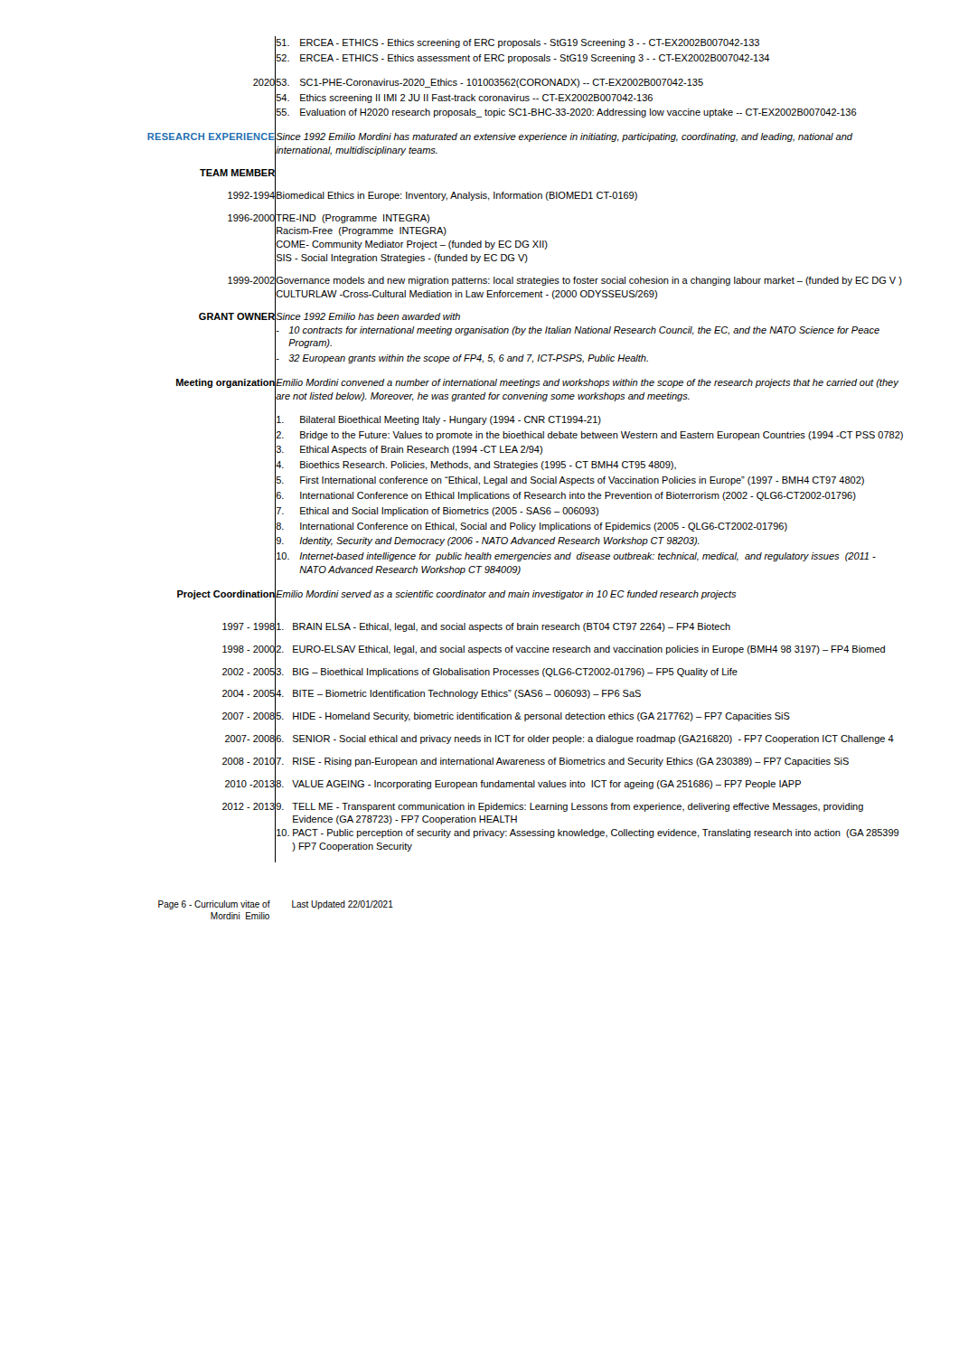| | 51. ERCEA - ETHICS - Ethics screening of ERC proposals - StG19 Screening 3 - - CT-EX2002B007042-133 52. ERCEA - ETHICS - Ethics assessment of ERC proposals - StG19 Screening 3 - - CT-EX2002B007042-134 |
| 2020 | 53. SC1-PHE-Coronavirus-2020_Ethics - 101003562(CORONADX) -- CT-EX2002B007042-135 54. Ethics screening II IMI 2 JU II Fast-track coronavirus -- CT-EX2002B007042-136 55. Evaluation of H2020 research proposals_ topic SC1-BHC-33-2020: Addressing low vaccine uptake -- CT-EX2002B007042-136 |
| RESEARCH EXPERIENCE | Since 1992 Emilio Mordini has maturated an extensive experience in initiating, participating, coordinating, and leading, national and international, multidisciplinary teams. |
| TEAM MEMBER | |
| 1992-1994 | Biomedical Ethics in Europe: Inventory, Analysis, Information (BIOMED1 CT-0169) |
| 1996-2000 | TRE-IND (Programme INTEGRA) Racism-Free (Programme INTEGRA) COME- Community Mediator Project – (funded by EC DG XII) SIS - Social Integration Strategies - (funded by EC DG V) |
| 1999-2002 | Governance models and new migration patterns: local strategies to foster social cohesion in a changing labour market – (funded by EC DG V ) CULTURLAW -Cross-Cultural Mediation in Law Enforcement - (2000 ODYSSEUS/269) |
| GRANT OWNER | Since 1992 Emilio has been awarded with 10 contracts for international meeting organisation (by the Italian National Research Council, the EC, and the NATO Science for Peace Program). 32 European grants within the scope of FP4, 5, 6 and 7, ICT-PSPS, Public Health. |
| Meeting organization | Emilio Mordini convened a number of international meetings and workshops within the scope of the research projects that he carried out (they are not listed below). Moreover, he was granted for convening some workshops and meetings. 1. Bilateral Bioethical Meeting Italy - Hungary (1994 - CNR CT1994-21) 2. Bridge to the Future: Values to promote in the bioethical debate between Western and Eastern European Countries (1994 -CT PSS 0782) 3. Ethical Aspects of Brain Research (1994 -CT LEA 2/94) 4. Bioethics Research. Policies, Methods, and Strategies (1995 - CT BMH4 CT95 4809), 5. First International conference on “Ethical, Legal and Social Aspects of Vaccination Policies in Europe” (1997 - BMH4 CT97 4802) 6. International Conference on Ethical Implications of Research into the Prevention of Bioterrorism (2002 - QLG6-CT2002-01796) 7. Ethical and Social Implication of Biometrics (2005 - SAS6 – 006093) 8. International Conference on Ethical, Social and Policy Implications of Epidemics (2005 - QLG6-CT2002-01796) 9. Identity, Security and Democracy (2006 - NATO Advanced Research Workshop CT 98203). 10. Internet-based intelligence for public health emergencies and disease outbreak: technical, medical, and regulatory issues (2011 - NATO Advanced Research Workshop CT 984009) |
| Project Coordination | Emilio Mordini served as a scientific coordinator and main investigator in 10 EC funded research projects |
| 1997 - 1998 | 1. BRAIN ELSA - Ethical, legal, and social aspects of brain research (BT04 CT97 2264) – FP4 Biotech |
| 1998 - 2000 | 2. EURO-ELSAV Ethical, legal, and social aspects of vaccine research and vaccination policies in Europe (BMH4 98 3197) – FP4 Biomed |
| 2002 - 2005 | 3. BIG – Bioethical Implications of Globalisation Processes (QLG6-CT2002-01796) – FP5 Quality of Life |
| 2004 - 2005 | 4. BITE – Biometric Identification Technology Ethics” (SAS6 – 006093) – FP6 SaS |
| 2007 - 2008 | 5. HIDE - Homeland Security, biometric identification & personal detection ethics (GA 217762) – FP7 Capacities SiS |
| 2007- 2008 | 6. SENIOR - Social ethical and privacy needs in ICT for older people: a dialogue roadmap (GA216820) - FP7 Cooperation ICT Challenge 4 |
| 2008 - 2010 | 7. RISE - Rising pan-European and international Awareness of Biometrics and Security Ethics (GA 230389) – FP7 Capacities SiS |
| 2010 -2013 | 8. VALUE AGEING - Incorporating European fundamental values into ICT for ageing (GA 251686) – FP7 People IAPP |
| 2012 - 2013 | 9. TELL ME - Transparent communication in Epidemics: Learning Lessons from experience, delivering effective Messages, providing Evidence (GA 278723) - FP7 Cooperation HEALTH 10. PACT - Public perception of security and privacy: Assessing knowledge, Collecting evidence, Translating research into action (GA 285399 ) FP7 Cooperation Security |
Page 6 - Curriculum vitae of
Mordini Emilio
Last Updated 22/01/2021